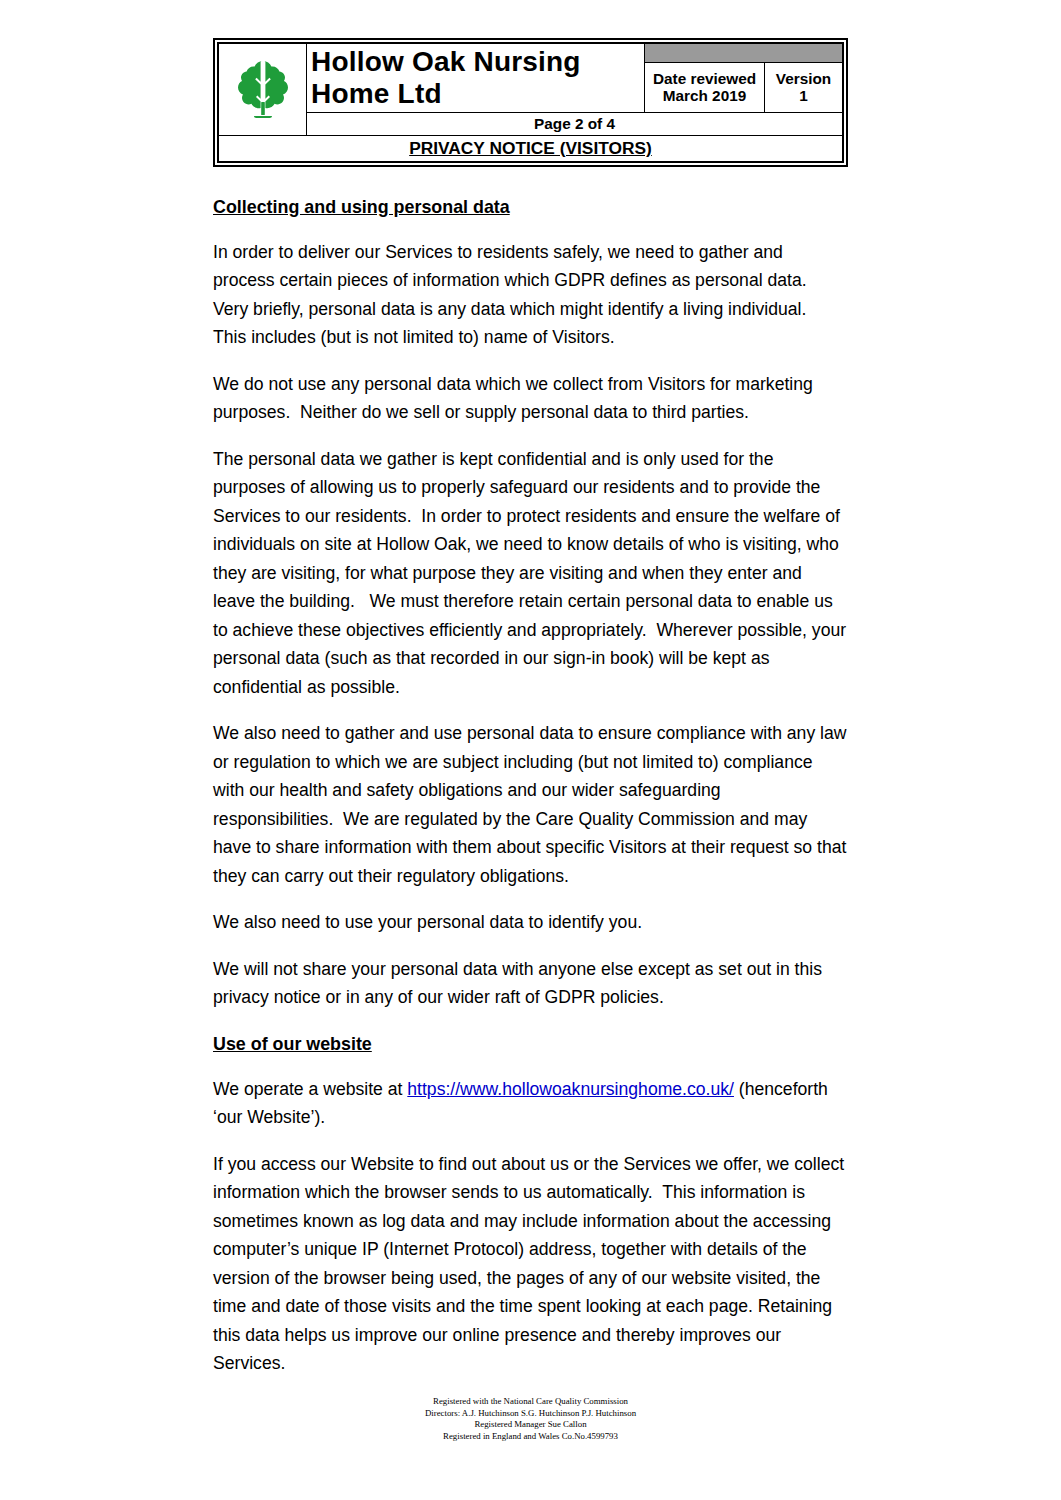| | Hollow Oak Nursing Home Ltd | |
| Date reviewed March 2019 | Version 1 |
| Page 2 of 4 |
| PRIVACY NOTICE (VISITORS) |
Collecting and using personal data
In order to deliver our Services to residents safely, we need to gather and process certain pieces of information which GDPR defines as personal data. Very briefly, personal data is any data which might identify a living individual. This includes (but is not limited to) name of Visitors.
We do not use any personal data which we collect from Visitors for marketing purposes. Neither do we sell or supply personal data to third parties.
The personal data we gather is kept confidential and is only used for the purposes of allowing us to properly safeguard our residents and to provide the Services to our residents. In order to protect residents and ensure the welfare of individuals on site at Hollow Oak, we need to know details of who is visiting, who they are visiting, for what purpose they are visiting and when they enter and leave the building. We must therefore retain certain personal data to enable us to achieve these objectives efficiently and appropriately. Wherever possible, your personal data (such as that recorded in our sign-in book) will be kept as confidential as possible.
We also need to gather and use personal data to ensure compliance with any law or regulation to which we are subject including (but not limited to) compliance with our health and safety obligations and our wider safeguarding responsibilities. We are regulated by the Care Quality Commission and may have to share information with them about specific Visitors at their request so that they can carry out their regulatory obligations.
We also need to use your personal data to identify you.
We will not share your personal data with anyone else except as set out in this privacy notice or in any of our wider raft of GDPR policies.
Use of our website
We operate a website at https://www.hollowoaknursinghome.co.uk/ (henceforth ‘our Website’).
If you access our Website to find out about us or the Services we offer, we collect information which the browser sends to us automatically. This information is sometimes known as log data and may include information about the accessing computer’s unique IP (Internet Protocol) address, together with details of the version of the browser being used, the pages of any of our website visited, the time and date of those visits and the time spent looking at each page. Retaining this data helps us improve our online presence and thereby improves our Services.
Registered with the National Care Quality Commission
Directors: A.J. Hutchinson S.G. Hutchinson P.J. Hutchinson
Registered Manager Sue Callon
Registered in England and Wales Co.No.4599793